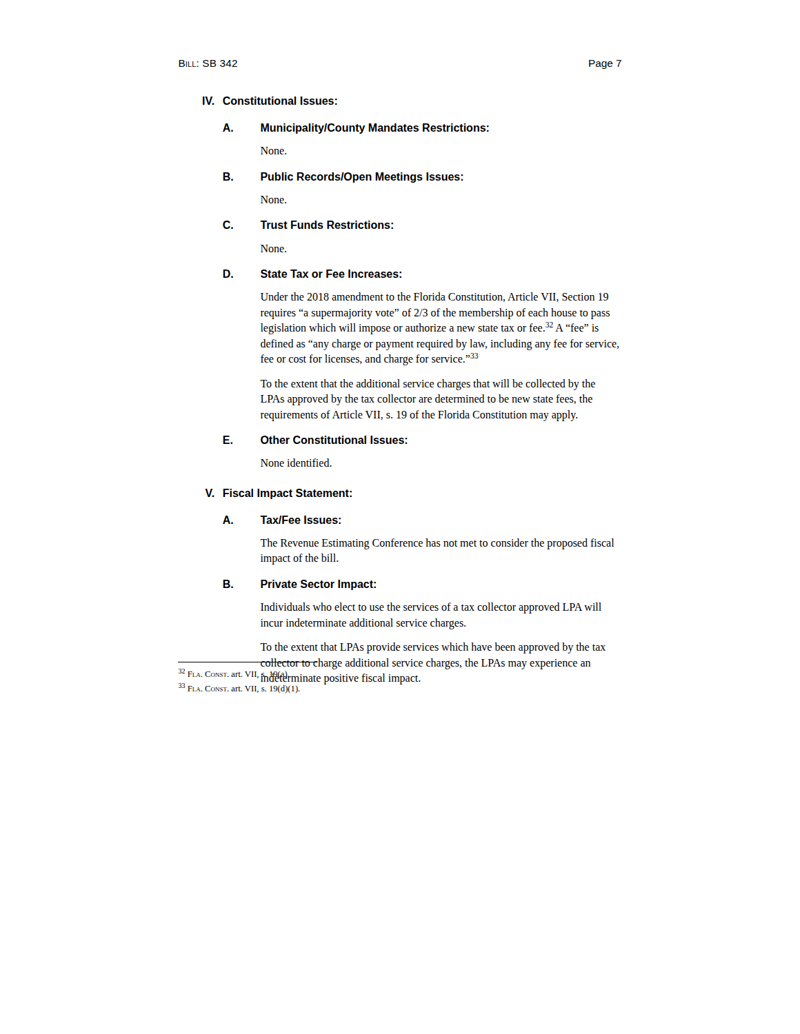Bill: SB 342
Page 7
IV.
Constitutional Issues:
A.
Municipality/County Mandates Restrictions:
None.
B.
Public Records/Open Meetings Issues:
None.
C.
Trust Funds Restrictions:
None.
D.
State Tax or Fee Increases:
Under the 2018 amendment to the Florida Constitution, Article VII, Section 19 requires “a supermajority vote” of 2/3 of the membership of each house to pass legislation which will impose or authorize a new state tax or fee.32 A “fee” is defined as “any charge or payment required by law, including any fee for service, fee or cost for licenses, and charge for service.”33
To the extent that the additional service charges that will be collected by the LPAs approved by the tax collector are determined to be new state fees, the requirements of Article VII, s. 19 of the Florida Constitution may apply.
E.
Other Constitutional Issues:
None identified.
V.
Fiscal Impact Statement:
A.
Tax/Fee Issues:
The Revenue Estimating Conference has not met to consider the proposed fiscal impact of the bill.
B.
Private Sector Impact:
Individuals who elect to use the services of a tax collector approved LPA will incur indeterminate additional service charges.
To the extent that LPAs provide services which have been approved by the tax collector to charge additional service charges, the LPAs may experience an indeterminate positive fiscal impact.
32 Fla. Const. art. VII, s. 19(a).
33 Fla. Const. art. VII, s. 19(d)(1).